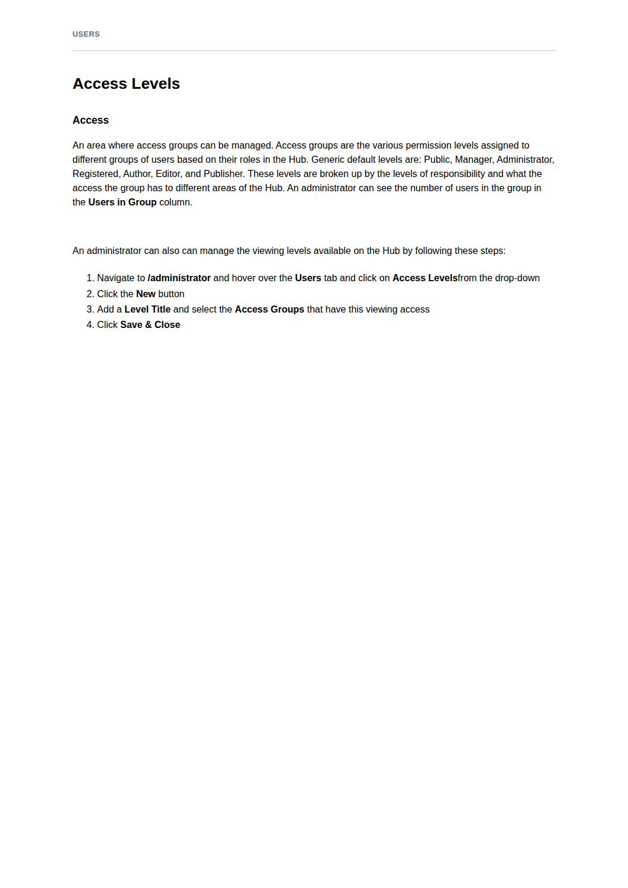USERS
Access Levels
Access
An area where access groups can be managed. Access groups are the various permission levels assigned to different groups of users based on their roles in the Hub. Generic default levels are: Public, Manager, Administrator, Registered, Author, Editor, and Publisher. These levels are broken up by the levels of responsibility and what the access the group has to different areas of the Hub. An administrator can see the number of users in the group in the Users in Group column.
An administrator can also can manage the viewing levels available on the Hub by following these steps:
Navigate to /administrator and hover over the Users tab and click on Access Levelsfrom the drop-down
Click the New button
Add a Level Title and select the Access Groups that have this viewing access
Click Save & Close